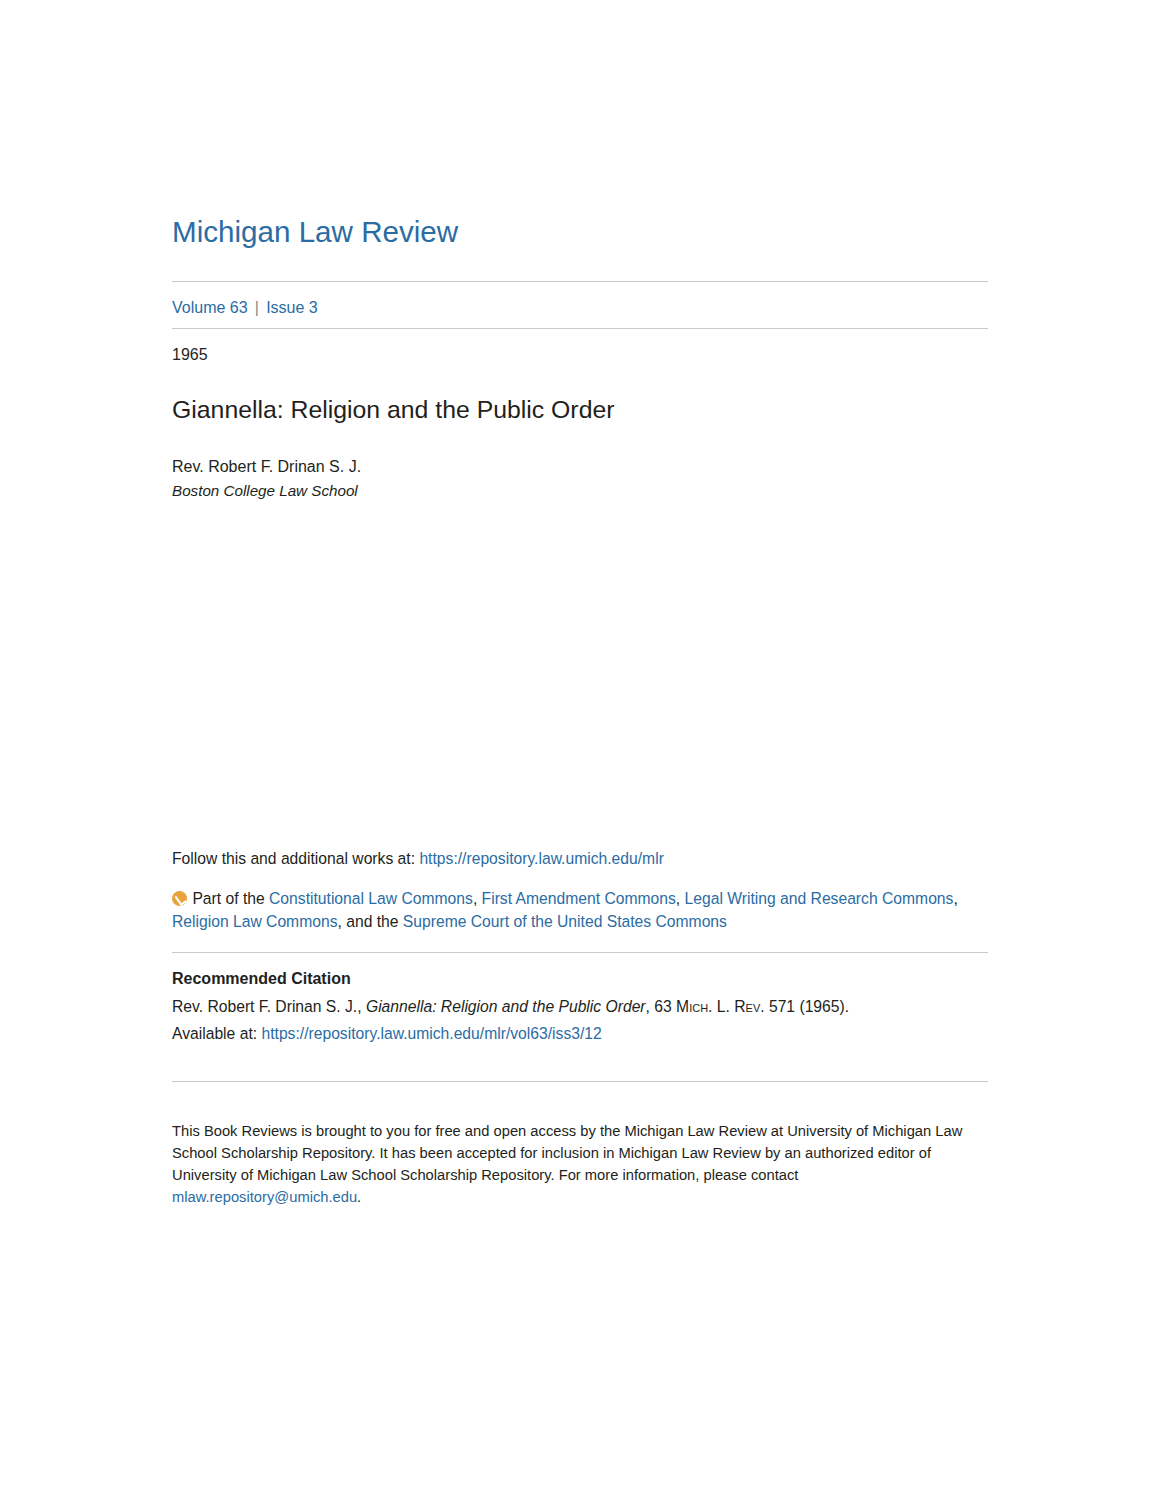Michigan Law Review
Volume 63|Issue 3
1965
Giannella: Religion and the Public Order
Rev. Robert F. Drinan S. J.
Boston College Law School
Follow this and additional works at: https://repository.law.umich.edu/mlr
Part of the Constitutional Law Commons, First Amendment Commons, Legal Writing and Research Commons, Religion Law Commons, and the Supreme Court of the United States Commons
Recommended Citation
Rev. Robert F. Drinan S. J., Giannella: Religion and the Public Order, 63 Mich. L. Rev. 571 (1965).
Available at: https://repository.law.umich.edu/mlr/vol63/iss3/12
This Book Reviews is brought to you for free and open access by the Michigan Law Review at University of Michigan Law School Scholarship Repository. It has been accepted for inclusion in Michigan Law Review by an authorized editor of University of Michigan Law School Scholarship Repository. For more information, please contact mlaw.repository@umich.edu.